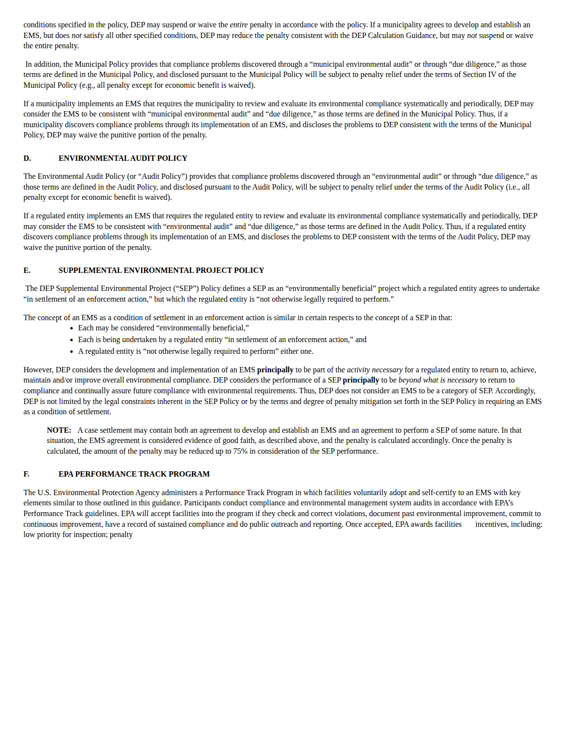conditions specified in the policy, DEP may suspend or waive the entire penalty in accordance with the policy. If a municipality agrees to develop and establish an EMS, but does not satisfy all other specified conditions, DEP may reduce the penalty consistent with the DEP Calculation Guidance, but may not suspend or waive the entire penalty.
In addition, the Municipal Policy provides that compliance problems discovered through a “municipal environmental audit” or through “due diligence,” as those terms are defined in the Municipal Policy, and disclosed pursuant to the Municipal Policy will be subject to penalty relief under the terms of Section IV of the Municipal Policy (e.g., all penalty except for economic benefit is waived).
If a municipality implements an EMS that requires the municipality to review and evaluate its environmental compliance systematically and periodically, DEP may consider the EMS to be consistent with “municipal environmental audit” and “due diligence,” as those terms are defined in the Municipal Policy. Thus, if a municipality discovers compliance problems through its implementation of an EMS, and discloses the problems to DEP consistent with the terms of the Municipal Policy, DEP may waive the punitive portion of the penalty.
D. ENVIRONMENTAL AUDIT POLICY
The Environmental Audit Policy (or “Audit Policy”) provides that compliance problems discovered through an “environmental audit” or through “due diligence,” as those terms are defined in the Audit Policy, and disclosed pursuant to the Audit Policy, will be subject to penalty relief under the terms of the Audit Policy (i.e., all penalty except for economic benefit is waived).
If a regulated entity implements an EMS that requires the regulated entity to review and evaluate its environmental compliance systematically and periodically, DEP may consider the EMS to be consistent with “environmental audit” and “due diligence,” as those terms are defined in the Audit Policy. Thus, if a regulated entity discovers compliance problems through its implementation of an EMS, and discloses the problems to DEP consistent with the terms of the Audit Policy, DEP may waive the punitive portion of the penalty.
E. SUPPLEMENTAL ENVIRONMENTAL PROJECT POLICY
The DEP Supplemental Environmental Project (“SEP”) Policy defines a SEP as an “environmentally beneficial” project which a regulated entity agrees to undertake “in settlement of an enforcement action,” but which the regulated entity is “not otherwise legally required to perform.”
The concept of an EMS as a condition of settlement in an enforcement action is similar in certain respects to the concept of a SEP in that:
Each may be considered “environmentally beneficial,”
Each is being undertaken by a regulated entity “in settlement of an enforcement action,” and
A regulated entity is “not otherwise legally required to perform” either one.
However, DEP considers the development and implementation of an EMS principally to be part of the activity necessary for a regulated entity to return to, achieve, maintain and/or improve overall environmental compliance. DEP considers the performance of a SEP principally to be beyond what is necessary to return to compliance and continually assure future compliance with environmental requirements. Thus, DEP does not consider an EMS to be a category of SEP. Accordingly, DEP is not limited by the legal constraints inherent in the SEP Policy or by the terms and degree of penalty mitigation set forth in the SEP Policy in requiring an EMS as a condition of settlement.
NOTE: A case settlement may contain both an agreement to develop and establish an EMS and an agreement to perform a SEP of some nature. In that situation, the EMS agreement is considered evidence of good faith, as described above, and the penalty is calculated accordingly. Once the penalty is calculated, the amount of the penalty may be reduced up to 75% in consideration of the SEP performance.
F. EPA PERFORMANCE TRACK PROGRAM
The U.S. Environmental Protection Agency administers a Performance Track Program in which facilities voluntarily adopt and self-certify to an EMS with key elements similar to those outlined in this guidance. Participants conduct compliance and environmental management system audits in accordance with EPA’s Performance Track guidelines. EPA will accept facilities into the program if they check and correct violations, document past environmental improvement, commit to continuous improvement, have a record of sustained compliance and do public outreach and reporting. Once accepted, EPA awards facilities incentives, including: low priority for inspection; penalty